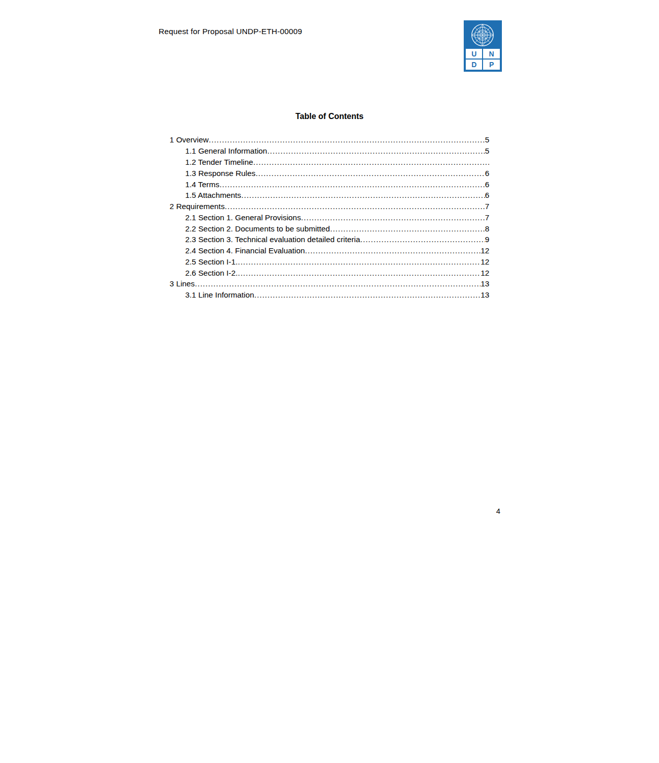Request for Proposal UNDP-ETH-00009
UN DP
Table of Contents
1 Overview ................................................................................................................................. 5
1.1 General Information ..................................................................................................................... 5
1.2 Tender Timeline .........................................................................................................................
1.3 Response Rules ....................................................................................................................... 6
1.4 Terms ..................................................................................................................................... 6
1.5 Attachments ........................................................................................................................... 6
2 Requirements ............................................................................................................................. 7
2.1 Section 1. General Provisions ................................................................................................. 7
2.2 Section 2. Documents to be submitted ..................................................................................... 8
2.3 Section 3. Technical evaluation detailed criteria ....................................................................... 9
2.4 Section 4. Financial Evaluation ............................................................................................. 12
2.5 Section I-1. ............................................................................................................................. 12
2.6 Section I-2. ............................................................................................................................. 12
3 Lines ......................................................................................................................................... 13
3.1 Line Information ....................................................................................................................... 13
4